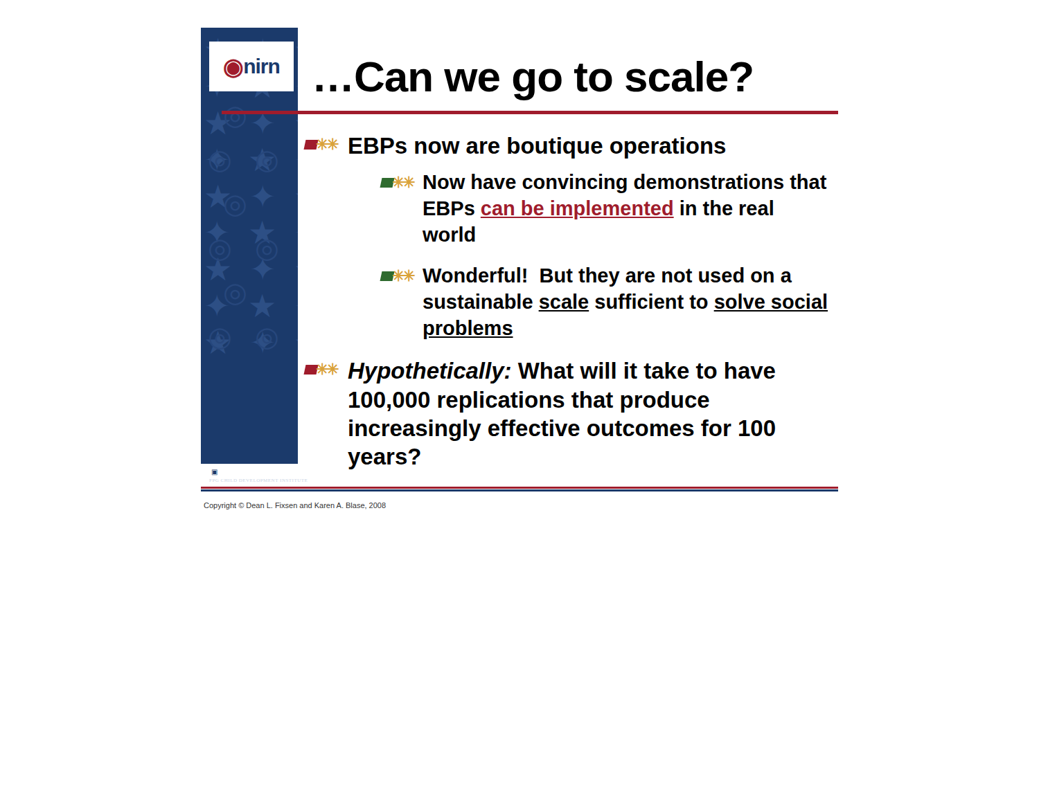★ ✦ ★
✦ ★ ✦
★ ✦ ★
✦ ★ ✦
★ ✦ ★
✦ ★ ✦
★ ✦ ★
✦ ★ ✦
★ ✦ ★
◎ ◎
◎
◎ ◎
◎
◎ ◎
◎
◎ ◎
◉nirn
▣UNC
FPG CHILD DEVELOPMENT INSTITUTE
…Can we go to scale?
✳✳ EBPs now are boutique operations
✳✳ Now have convincing demonstrations that EBPs can be implemented in the real world
✳✳ Wonderful! But they are not used on a sustainable scale sufficient to solve social problems
✳✳ Hypothetically: What will it take to have 100,000 replications that produce increasingly effective outcomes for 100 years?
Copyright © Dean L. Fixsen and Karen A. Blase, 2008